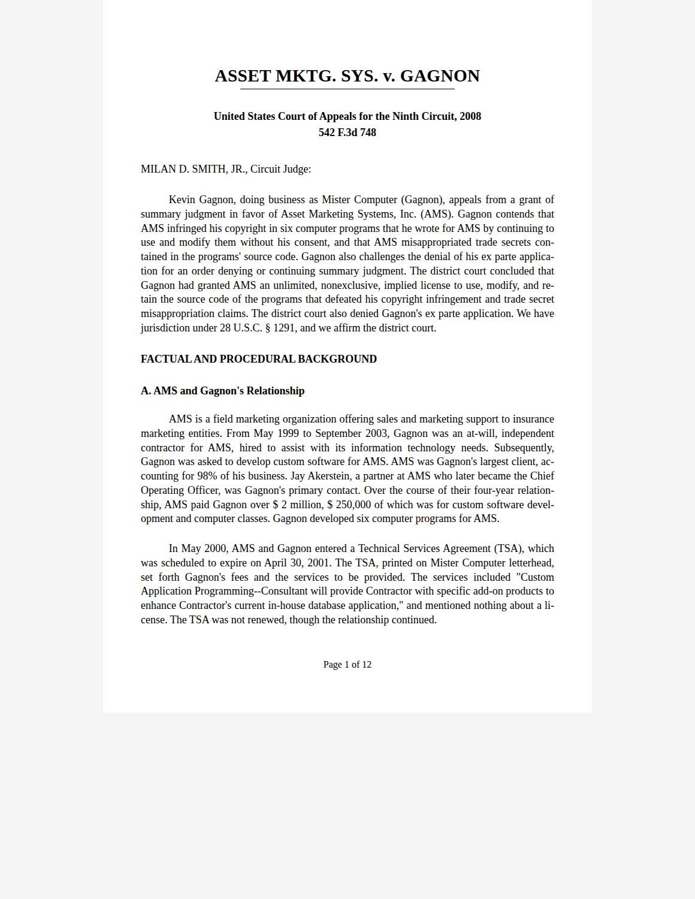ASSET MKTG. SYS. v. GAGNON
United States Court of Appeals for the Ninth Circuit, 2008
542 F.3d 748
MILAN D. SMITH, JR., Circuit Judge:
Kevin Gagnon, doing business as Mister Computer (Gagnon), appeals from a grant of summary judgment in favor of Asset Marketing Systems, Inc. (AMS). Gagnon contends that AMS infringed his copyright in six computer programs that he wrote for AMS by continuing to use and modify them without his consent, and that AMS misappropriated trade secrets contained in the programs' source code. Gagnon also challenges the denial of his ex parte application for an order denying or continuing summary judgment. The district court concluded that Gagnon had granted AMS an unlimited, nonexclusive, implied license to use, modify, and retain the source code of the programs that defeated his copyright infringement and trade secret misappropriation claims. The district court also denied Gagnon's ex parte application. We have jurisdiction under 28 U.S.C. § 1291, and we affirm the district court.
FACTUAL AND PROCEDURAL BACKGROUND
A. AMS and Gagnon's Relationship
AMS is a field marketing organization offering sales and marketing support to insurance marketing entities. From May 1999 to September 2003, Gagnon was an at-will, independent contractor for AMS, hired to assist with its information technology needs. Subsequently, Gagnon was asked to develop custom software for AMS. AMS was Gagnon's largest client, accounting for 98% of his business. Jay Akerstein, a partner at AMS who later became the Chief Operating Officer, was Gagnon's primary contact. Over the course of their four-year relationship, AMS paid Gagnon over $ 2 million, $ 250,000 of which was for custom software development and computer classes. Gagnon developed six computer programs for AMS.
In May 2000, AMS and Gagnon entered a Technical Services Agreement (TSA), which was scheduled to expire on April 30, 2001. The TSA, printed on Mister Computer letterhead, set forth Gagnon's fees and the services to be provided. The services included "Custom Application Programming--Consultant will provide Contractor with specific add-on products to enhance Contractor's current in-house database application," and mentioned nothing about a license. The TSA was not renewed, though the relationship continued.
Page 1 of 12